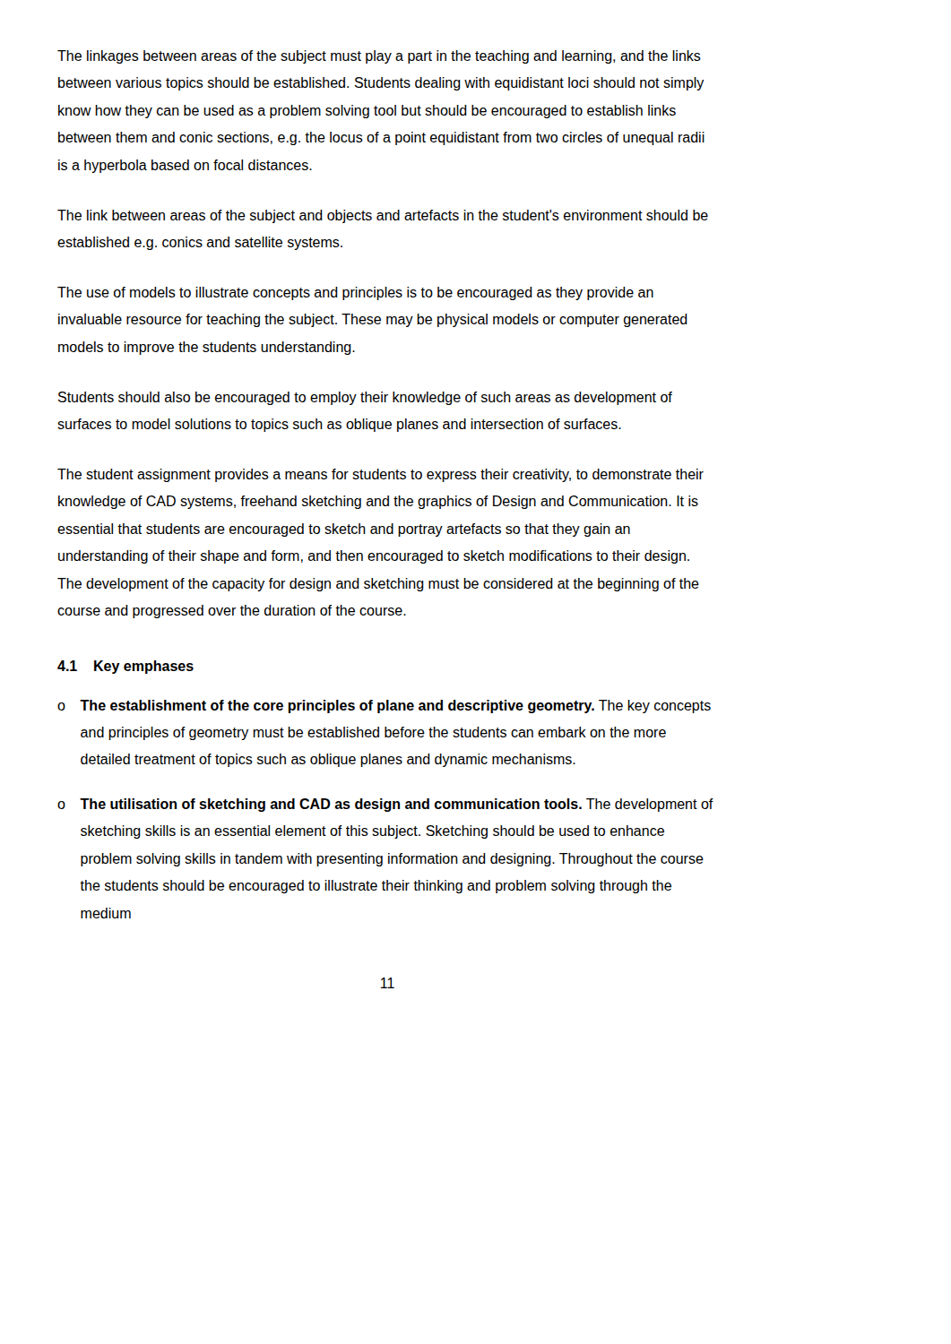The linkages between areas of the subject must play a part in the teaching and learning, and the links between various topics should be established. Students dealing with equidistant loci should not simply know how they can be used as a problem solving tool but should be encouraged to establish links between them and conic sections, e.g. the locus of a point equidistant from two circles of unequal radii is a hyperbola based on focal distances.
The link between areas of the subject and objects and artefacts in the student's environment should be established e.g. conics and satellite systems.
The use of models to illustrate concepts and principles is to be encouraged as they provide an invaluable resource for teaching the subject. These may be physical models or computer generated models to improve the students understanding.
Students should also be encouraged to employ their knowledge of such areas as development of surfaces to model solutions to topics such as oblique planes and intersection of surfaces.
The student assignment provides a means for students to express their creativity, to demonstrate their knowledge of CAD systems, freehand sketching and the graphics of Design and Communication. It is essential that students are encouraged to sketch and portray artefacts so that they gain an understanding of their shape and form, and then encouraged to sketch modifications to their design. The development of the capacity for design and sketching must be considered at the beginning of the course and progressed over the duration of the course.
4.1 Key emphases
The establishment of the core principles of plane and descriptive geometry. The key concepts and principles of geometry must be established before the students can embark on the more detailed treatment of topics such as oblique planes and dynamic mechanisms.
The utilisation of sketching and CAD as design and communication tools. The development of sketching skills is an essential element of this subject. Sketching should be used to enhance problem solving skills in tandem with presenting information and designing. Throughout the course the students should be encouraged to illustrate their thinking and problem solving through the medium
11